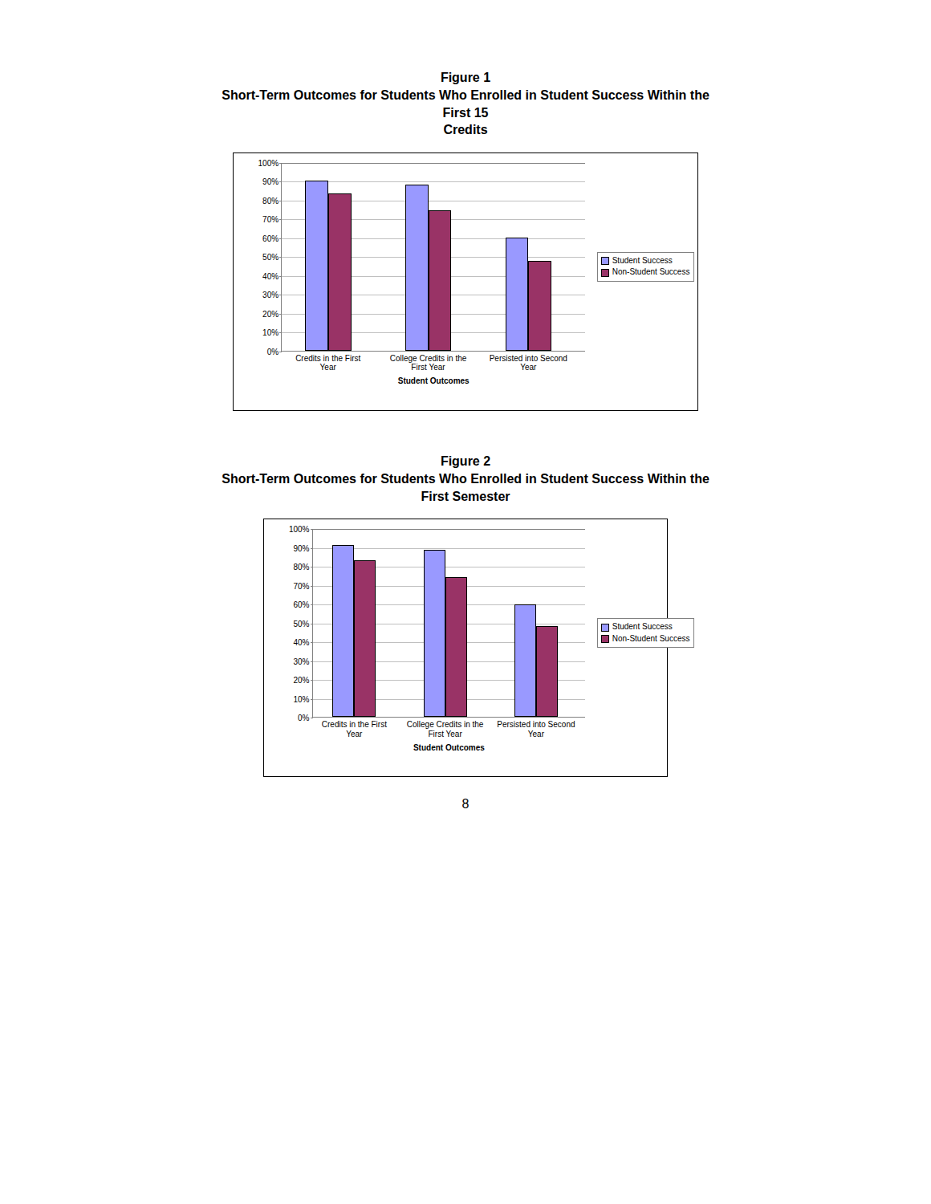Figure 1 Short-Term Outcomes for Students Who Enrolled in Student Success Within the First 15 Credits
100%
90%
80%
70%
60%
50%
40%
30%
20%
10%
0%
Credits in the First
Year
College Credits in the
First Year
Persisted into Second
Year
Student Outcomes
Student Success
Non-Student Success
Figure 2 Short-Term Outcomes for Students Who Enrolled in Student Success Within the First Semester
100%
90%
80%
70%
60%
50%
40%
30%
20%
10%
0%
Credits in the First
Year
College Credits in the
First Year
Persisted into Second
Year
Student Outcomes
Student Success
Non-Student Success
8